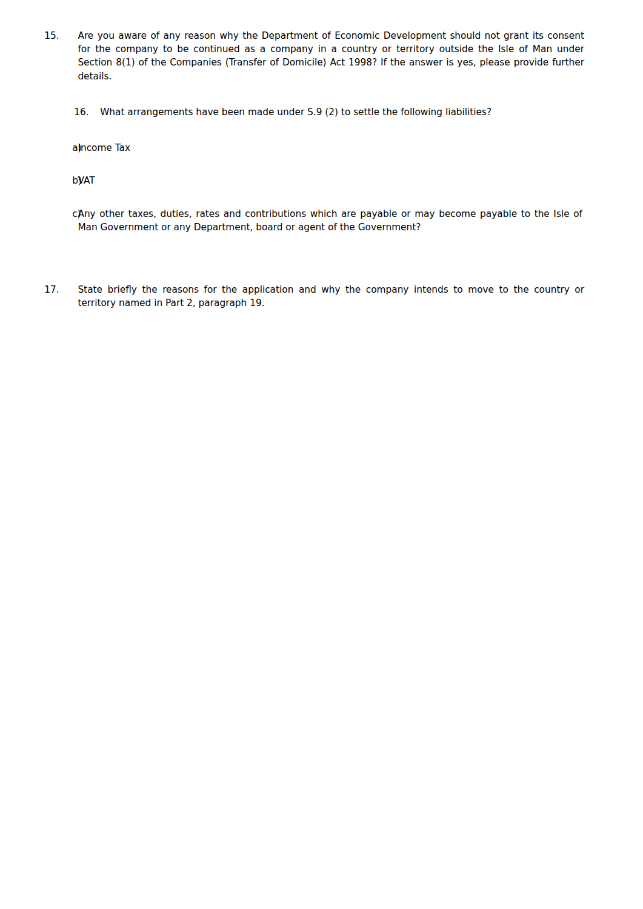15.
Are you aware of any reason why the Department of Economic Development should not grant its consent for the company to be continued as a company in a country or territory outside the Isle of Man under Section 8(1) of the Companies (Transfer of Domicile) Act 1998? If the answer is yes, please provide further details.
16.
What arrangements have been made under S.9 (2) to settle the following liabilities?
a)
Income Tax
b)
VAT
c)
Any other taxes, duties, rates and contributions which are payable or may become payable to the Isle of Man Government or any Department, board or agent of the Government?
17.
State briefly the reasons for the application and why the company intends to move to the country or territory named in Part 2, paragraph 19.